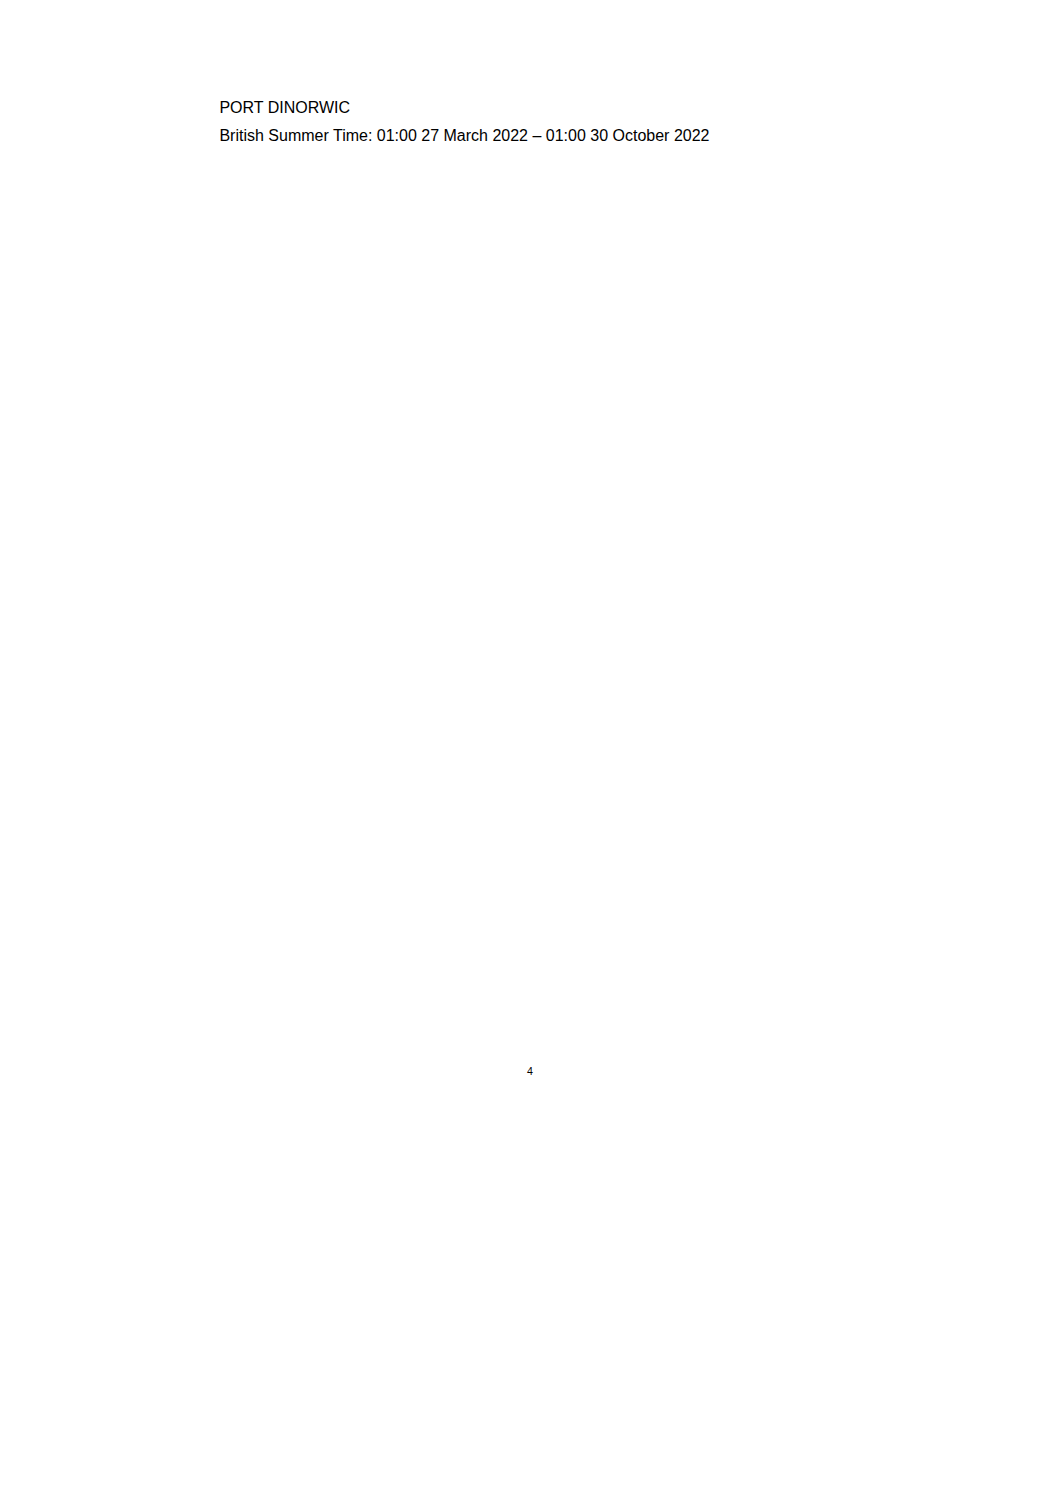PORT DINORWIC
British Summer Time: 01:00 27 March 2022 – 01:00 30 October 2022
4